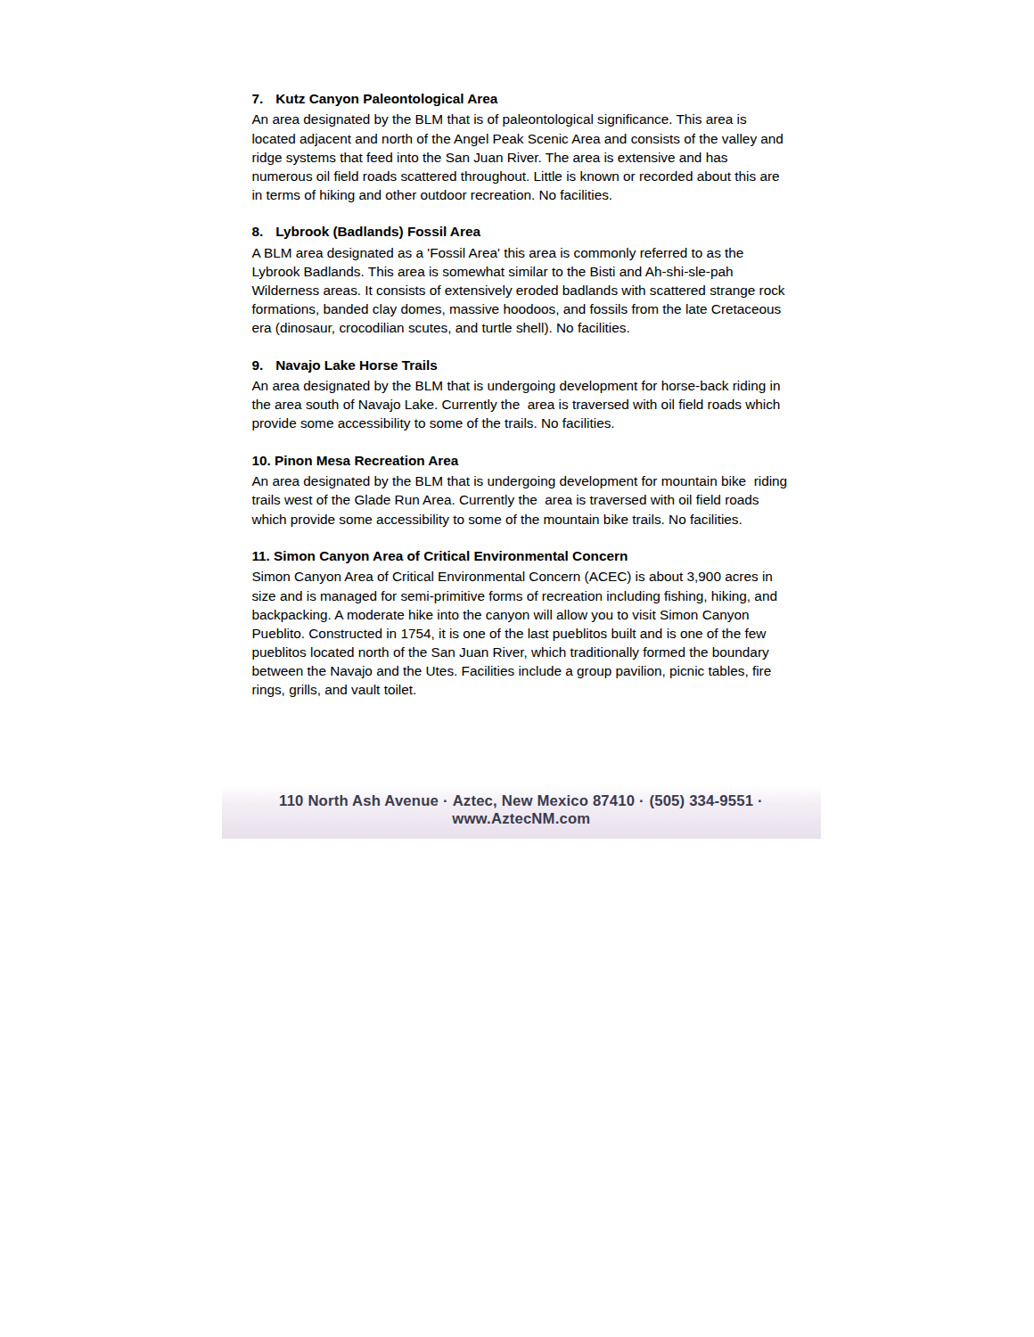7. Kutz Canyon Paleontological Area
An area designated by the BLM that is of paleontological significance. This area is located adjacent and north of the Angel Peak Scenic Area and consists of the valley and ridge systems that feed into the San Juan River. The area is extensive and has numerous oil field roads scattered throughout. Little is known or recorded about this are in terms of hiking and other outdoor recreation. No facilities.
8. Lybrook (Badlands) Fossil Area
A BLM area designated as a 'Fossil Area' this area is commonly referred to as the Lybrook Badlands. This area is somewhat similar to the Bisti and Ah-shi-sle-pah Wilderness areas. It consists of extensively eroded badlands with scattered strange rock formations, banded clay domes, massive hoodoos, and fossils from the late Cretaceous era (dinosaur, crocodilian scutes, and turtle shell). No facilities.
9. Navajo Lake Horse Trails
An area designated by the BLM that is undergoing development for horse-back riding in the area south of Navajo Lake. Currently the area is traversed with oil field roads which provide some accessibility to some of the trails. No facilities.
10. Pinon Mesa Recreation Area
An area designated by the BLM that is undergoing development for mountain bike riding trails west of the Glade Run Area. Currently the area is traversed with oil field roads which provide some accessibility to some of the mountain bike trails. No facilities.
11. Simon Canyon Area of Critical Environmental Concern
Simon Canyon Area of Critical Environmental Concern (ACEC) is about 3,900 acres in size and is managed for semi-primitive forms of recreation including fishing, hiking, and backpacking. A moderate hike into the canyon will allow you to visit Simon Canyon Pueblito. Constructed in 1754, it is one of the last pueblitos built and is one of the few pueblitos located north of the San Juan River, which traditionally formed the boundary between the Navajo and the Utes. Facilities include a group pavilion, picnic tables, fire rings, grills, and vault toilet.
110 North Ash Avenue · Aztec, New Mexico 87410 · (505) 334-9551 · www.AztecNM.com